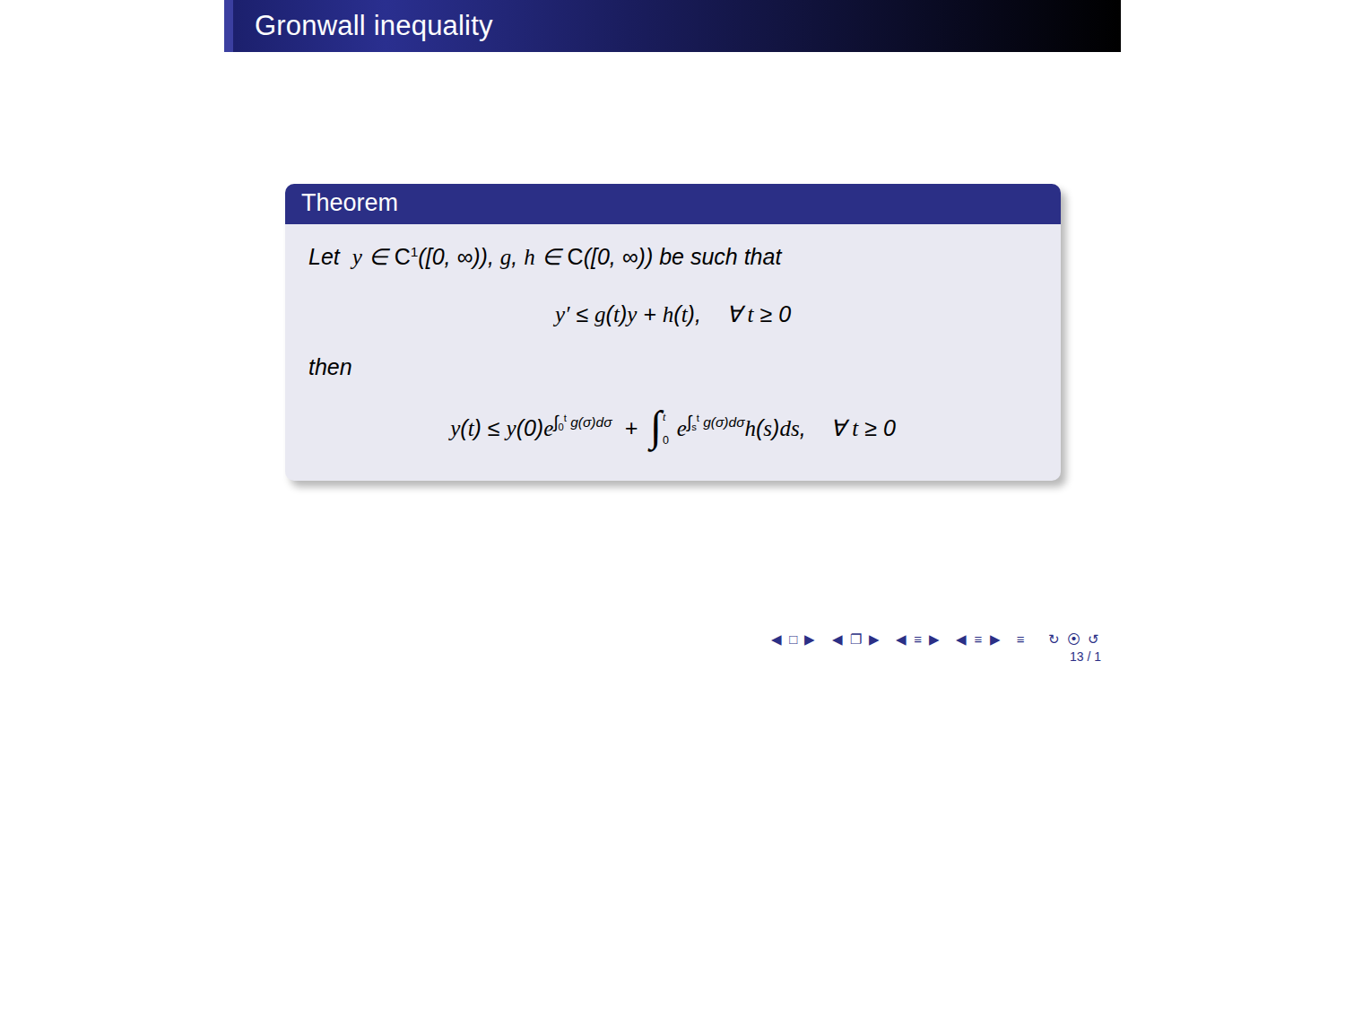Gronwall inequality
Theorem
Let y ∈ C1([0, ∞)), g, h ∈ C([0, ∞)) be such that
y′ ≤ g(t)y + h(t), ∀ t ≥ 0
then
y(t) ≤ y(0)e∫0t g(σ)dσ + ∫t 0 e∫st g(σ)dσ h(s)ds, ∀ t ≥ 0
◀ □ ▶ ◀ ❐ ▶ ◀ ≡ ▶ ◀ ≡ ▶ ≡ ↻ ⦿ ↺
13 / 1